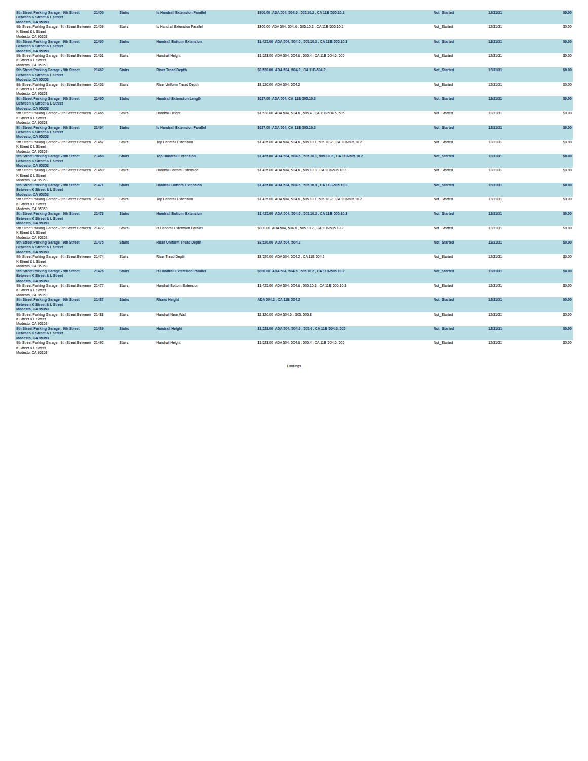| 9th Street Parking Garage - 9th Street Between K Street & L Street Modesto, CA 95353 | 21456 | Stairs | Is Handrail Extension Parallel | $800.00 ADA 504, 504.6 , 505.10.2 , CA 11B-505.10.2 | Not_Started | 12/31/31 | $0.00 |
| 9th Street Parking Garage - 9th Street Between K Street & L Street Modesto, CA 95353 | 21459 | Stairs | Is Handrail Extension Parallel | $800.00 ADA 504, 504.6 , 505.10.2 , CA 11B-505.10.2 | Not_Started | 12/31/31 | $0.00 |
| 9th Street Parking Garage - 9th Street Between K Street & L Street Modesto, CA 95353 | 21460 | Stairs | Handrail Bottom Extension | $1,425.00 ADA 504, 504.6 , 505.10.3 , CA 11B-505.10.3 | Not_Started | 12/31/31 | $0.00 |
| 9th Street Parking Garage - 9th Street Between K Street & L Street Modesto, CA 95353 | 21461 | Stairs | Handrail Height | $1,528.00 ADA 504, 504.6 , 505.4 , CA 11B-504.6, 505 | Not_Started | 12/31/31 | $0.00 |
| 9th Street Parking Garage - 9th Street Between K Street & L Street Modesto, CA 95353 | 21462 | Stairs | Riser Tread Depth | $8,520.00 ADA 504, 504.2 , CA 11B-504.2 | Not_Started | 12/31/31 | $0.00 |
| 9th Street Parking Garage - 9th Street Between K Street & L Street Modesto, CA 95353 | 21463 | Stairs | Riser Uniform Tread Depth | $8,520.00 ADA 504, 504.2 | Not_Started | 12/31/31 | $0.00 |
| 9th Street Parking Garage - 9th Street Between K Street & L Street Modesto, CA 95353 | 21465 | Stairs | Handrail Extension Length | $627.00 ADA 504, CA 11B-505.10.3 | Not_Started | 12/31/31 | $0.00 |
| 9th Street Parking Garage - 9th Street Between K Street & L Street Modesto, CA 95353 | 21466 | Stairs | Handrail Height | $1,528.00 ADA 504, 504.6 , 505.4 , CA 11B-504.6, 505 | Not_Started | 12/31/31 | $0.00 |
| 9th Street Parking Garage - 9th Street Between K Street & L Street Modesto, CA 95353 | 21464 | Stairs | Is Handrail Extension Parallel | $627.00 ADA 504, CA 11B-505.10.3 | Not_Started | 12/31/31 | $0.00 |
| 9th Street Parking Garage - 9th Street Between K Street & L Street Modesto, CA 95353 | 21467 | Stairs | Top Handrail Extension | $1,425.00 ADA 504, 504.6 , 505.10.1, 505.10.2 , CA 11B-505.10.2 | Not_Started | 12/31/31 | $0.00 |
| 9th Street Parking Garage - 9th Street Between K Street & L Street Modesto, CA 95353 | 21468 | Stairs | Top Handrail Extension | $1,425.00 ADA 504, 504.6 , 505.10.1, 505.10.2 , CA 11B-505.10.2 | Not_Started | 12/31/31 | $0.00 |
| 9th Street Parking Garage - 9th Street Between K Street & L Street Modesto, CA 95353 | 21469 | Stairs | Handrail Bottom Extension | $1,425.00 ADA 504, 504.6 , 505.10.3 , CA 11B-505.10.3 | Not_Started | 12/31/31 | $0.00 |
| 9th Street Parking Garage - 9th Street Between K Street & L Street Modesto, CA 95353 | 21471 | Stairs | Handrail Bottom Extension | $1,425.00 ADA 504, 504.6 , 505.10.3 , CA 11B-505.10.3 | Not_Started | 12/31/31 | $0.00 |
| 9th Street Parking Garage - 9th Street Between K Street & L Street Modesto, CA 95353 | 21470 | Stairs | Top Handrail Extension | $1,425.00 ADA 504, 504.6 , 505.10.1, 505.10.2 , CA 11B-505.10.2 | Not_Started | 12/31/31 | $0.00 |
| 9th Street Parking Garage - 9th Street Between K Street & L Street Modesto, CA 95353 | 21473 | Stairs | Handrail Bottom Extension | $1,425.00 ADA 504, 504.6 , 505.10.3 , CA 11B-505.10.3 | Not_Started | 12/31/31 | $0.00 |
| 9th Street Parking Garage - 9th Street Between K Street & L Street Modesto, CA 95353 | 21472 | Stairs | Is Handrail Extension Parallel | $800.00 ADA 504, 504.6 , 505.10.2 , CA 11B-505.10.2 | Not_Started | 12/31/31 | $0.00 |
| 9th Street Parking Garage - 9th Street Between K Street & L Street Modesto, CA 95353 | 21475 | Stairs | Riser Uniform Tread Depth | $8,520.00 ADA 504, 504.2 | Not_Started | 12/31/31 | $0.00 |
| 9th Street Parking Garage - 9th Street Between K Street & L Street Modesto, CA 95353 | 21474 | Stairs | Riser Tread Depth | $8,520.00 ADA 504, 504.2 , CA 11B-504.2 | Not_Started | 12/31/31 | $0.00 |
| 9th Street Parking Garage - 9th Street Between K Street & L Street Modesto, CA 95353 | 21476 | Stairs | Is Handrail Extension Parallel | $800.00 ADA 504, 504.6 , 505.10.2 , CA 11B-505.10.2 | Not_Started | 12/31/31 | $0.00 |
| 9th Street Parking Garage - 9th Street Between K Street & L Street Modesto, CA 95353 | 21477 | Stairs | Handrail Bottom Extension | $1,425.00 ADA 504, 504.6 , 505.10.3 , CA 11B-505.10.3 | Not_Started | 12/31/31 | $0.00 |
| 9th Street Parking Garage - 9th Street Between K Street & L Street Modesto, CA 95353 | 21487 | Stairs | Risers Height | ADA 504.2 , CA 11B-504.2 | Not_Started | 12/31/31 | $0.00 |
| 9th Street Parking Garage - 9th Street Between K Street & L Street Modesto, CA 95353 | 21488 | Stairs | Handrail Near Wall | $2,320.00 ADA 504.6 , 505, 505.8 | Not_Started | 12/31/31 | $0.00 |
| 9th Street Parking Garage - 9th Street Between K Street & L Street Modesto, CA 95353 | 21489 | Stairs | Handrail Height | $1,528.00 ADA 504, 504.6 , 505.4 , CA 11B-504.6, 505 | Not_Started | 12/31/31 | $0.00 |
| 9th Street Parking Garage - 9th Street Between K Street & L Street Modesto, CA 95353 | 21492 | Stairs | Handrail Height | $1,528.00 ADA 504, 504.6 , 505.4 , CA 11B-504.6, 505 | Not_Started | 12/31/31 | $0.00 |
Findings